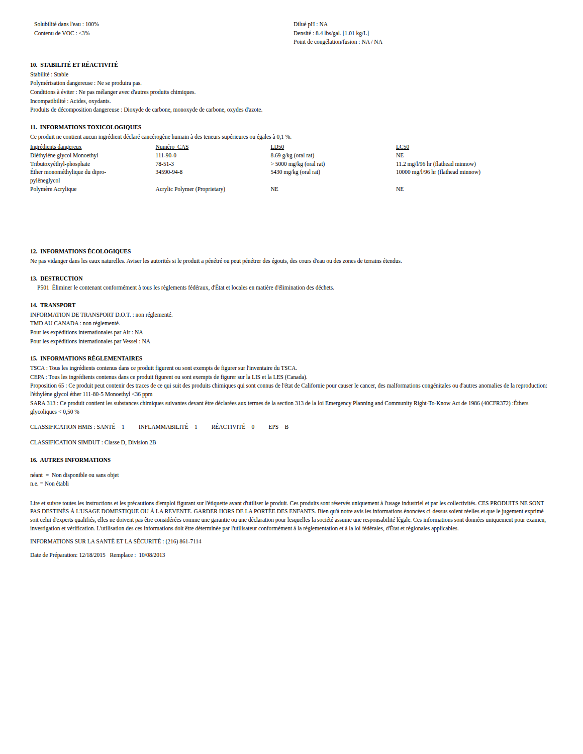Solubilité dans l'eau : 100%
Contenu de VOC : <3%
Dilué pH : NA
Densité : 8.4 lbs/gal. [1.01 kg/L]
Point de congélation/fusion : NA / NA
10. Stabilité et réactivité
Stabilité : Stable
Polymérisation dangereuse : Ne se produira pas.
Conditions à éviter : Ne pas mélanger avec d'autres produits chimiques.
Incompatibilité : Acides, oxydants.
Produits de décomposition dangereuse : Dioxyde de carbone, monoxyde de carbone, oxydes d'azote.
11. Informations toxicologiques
Ce produit ne contient aucun ingrédient déclaré cancérogène humain à des teneurs supérieures ou égales à 0,1 %.
| Ingrédients dangereux | Numéro CAS | LD50 | LC50 |
| --- | --- | --- | --- |
| Diéthylène glycol Monoethyl | 111-90-0 | 8.69 g/kg (oral rat) | NE |
| Tributoxyéthyl-phosphate | 78-51-3 | > 5000 mg/kg (oral rat) | 11.2 mg/l/96 hr (flathead minnow) |
| Éther monométhylique du dipro- pylèneglycol | 34590-94-8 | 5430 mg/kg (oral rat) | 10000 mg/l/96 hr (flathead minnow) |
| Polymère Acrylique | Acrylic Polymer (Proprietary) | NE | NE |
12. Informations écologiques
Ne pas vidanger dans les eaux naturelles. Aviser les autorités si le produit a pénétré ou peut pénétrer des égouts, des cours d'eau ou des zones de terrains étendus.
13. Destruction
P501 Éliminer le contenant conformément à tous les règlements fédéraux, d'État et locales en matière d'élimination des déchets.
14. Transport
INFORMATION DE TRANSPORT D.O.T. : non réglementé.
TMD AU CANADA : non réglementé.
Pour les expéditions internationales par Air : NA
Pour les expéditions internationales par Vessel : NA
15. INFORMATIONs réglementaires
TSCA : Tous les ingrédients contenus dans ce produit figurent ou sont exempts de figurer sur l'inventaire du TSCA.
CEPA : Tous les ingrédients contenus dans ce produit figurent ou sont exempts de figurer sur la LIS et la LES (Canada).
Proposition 65 : Ce produit peut contenir des traces de ce qui suit des produits chimiques qui sont connus de l'état de Californie pour causer le cancer, des malformations congénitales ou d'autres anomalies de la reproduction: l'éthylène glycol éther 111-80-5 Monoethyl <36 ppm
SARA 313 : Ce produit contient les substances chimiques suivantes devant être déclarées aux termes de la section 313 de la loi Emergency Planning and Community Right-To-Know Act de 1986 (40CFR372) :Éthers glycoliques < 0,50 %
CLASSIFICATION HMIS : SANTÉ = 1 INFLAMMABILITÉ = 1 RÉACTIVITÉ = 0 EPS = B
CLASSIFICATION SIMDUT : Classe D, Division 2B
16. Autres informations
néant = Non disponible ou sans objet
n.e. = Non établi
Lire et suivre toutes les instructions et les précautions d'emploi figurant sur l'étiquette avant d'utiliser le produit. Ces produits sont réservés uniquement à l'usage industriel et par les collectivités. CES PRODUITS NE SONT PAS DESTINÉS À L'USAGE DOMESTIQUE OU À LA REVENTE. GARDER HORS DE LA PORTÉE DES ENFANTS. Bien qu'à notre avis les informations énoncées ci-dessus soient réelles et que le jugement exprimé soit celui d'experts qualifiés, elles ne doivent pas être considérées comme une garantie ou une déclaration pour lesquelles la société assume une responsabilité légale. Ces informations sont données uniquement pour examen, investigation et vérification. L'utilisation des ces informations doit être déterminée par l'utilisateur conformément à la réglementation et à la loi fédérales, d'État et régionales applicables.
INFORMATIONS SUR LA SANTÉ ET LA SÉCURITÉ : (216) 861-7114
Date de Préparation: 12/18/2015 Remplace : 10/08/2013